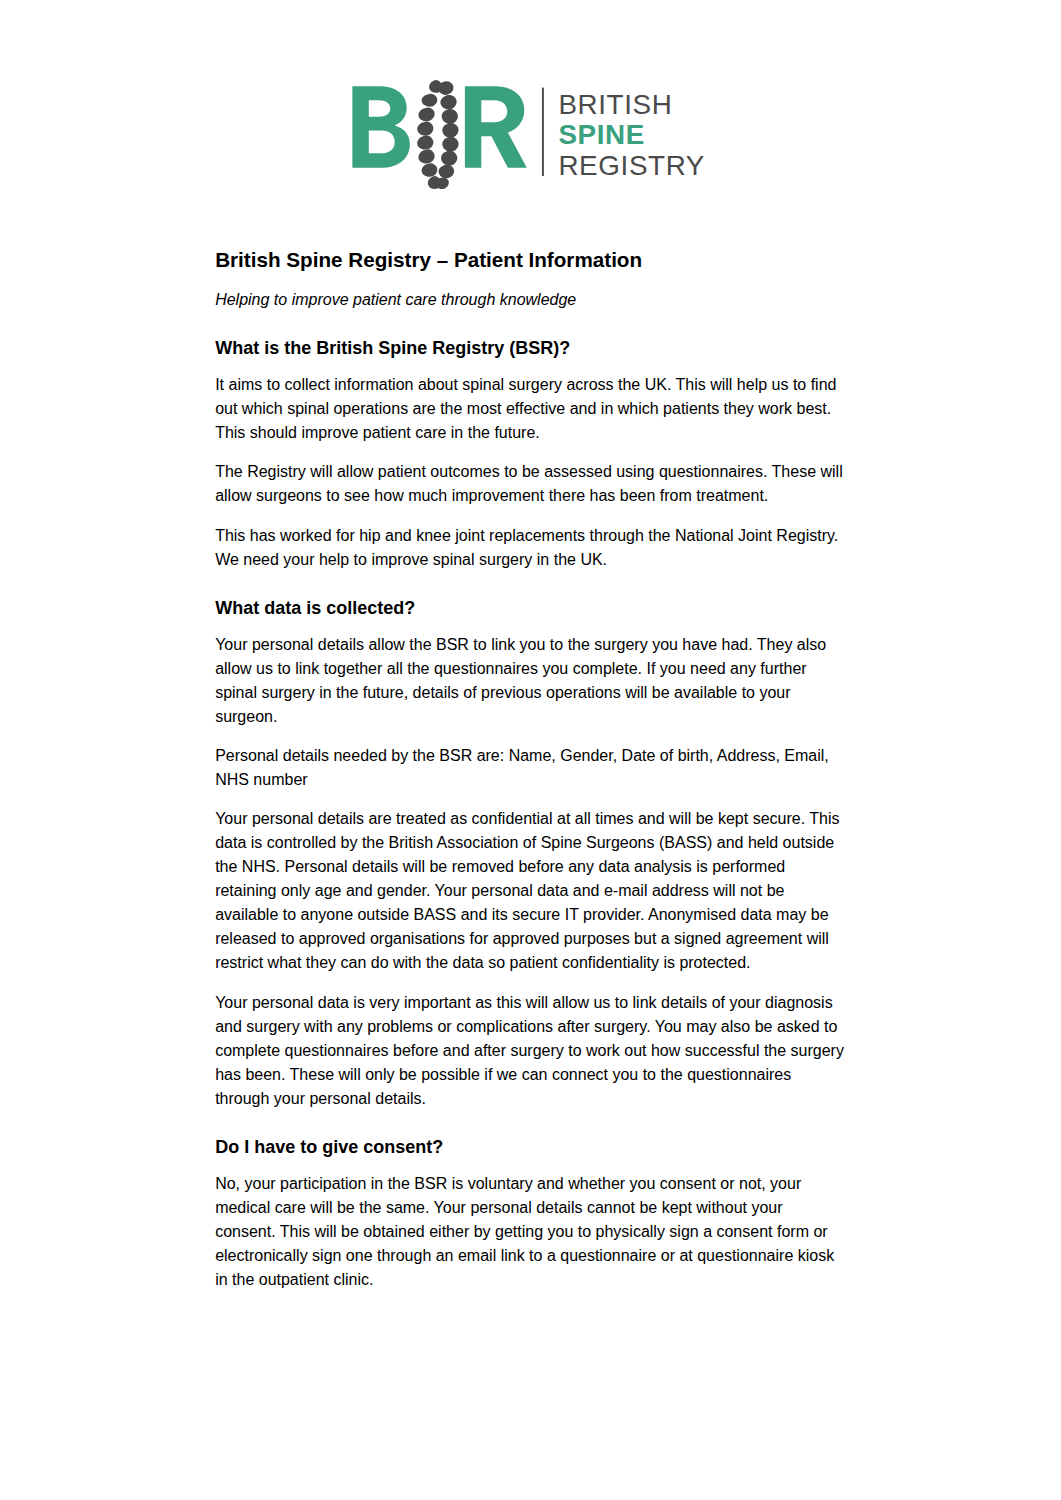British Spine Registry logo BRITISH SPINE REGISTRY
British Spine Registry – Patient Information
Helping to improve patient care through knowledge
What is the British Spine Registry (BSR)?
It aims to collect information about spinal surgery across the UK. This will help us to find out which spinal operations are the most effective and in which patients they work best. This should improve patient care in the future.
The Registry will allow patient outcomes to be assessed using questionnaires. These will allow surgeons to see how much improvement there has been from treatment.
This has worked for hip and knee joint replacements through the National Joint Registry. We need your help to improve spinal surgery in the UK.
What data is collected?
Your personal details allow the BSR to link you to the surgery you have had. They also allow us to link together all the questionnaires you complete. If you need any further spinal surgery in the future, details of previous operations will be available to your surgeon.
Personal details needed by the BSR are: Name, Gender, Date of birth, Address, Email, NHS number
Your personal details are treated as confidential at all times and will be kept secure. This data is controlled by the British Association of Spine Surgeons (BASS) and held outside the NHS. Personal details will be removed before any data analysis is performed retaining only age and gender. Your personal data and e-mail address will not be available to anyone outside BASS and its secure IT provider. Anonymised data may be released to approved organisations for approved purposes but a signed agreement will restrict what they can do with the data so patient confidentiality is protected.
Your personal data is very important as this will allow us to link details of your diagnosis and surgery with any problems or complications after surgery. You may also be asked to complete questionnaires before and after surgery to work out how successful the surgery has been. These will only be possible if we can connect you to the questionnaires through your personal details.
Do I have to give consent?
No, your participation in the BSR is voluntary and whether you consent or not, your medical care will be the same. Your personal details cannot be kept without your consent. This will be obtained either by getting you to physically sign a consent form or electronically sign one through an email link to a questionnaire or at questionnaire kiosk in the outpatient clinic.